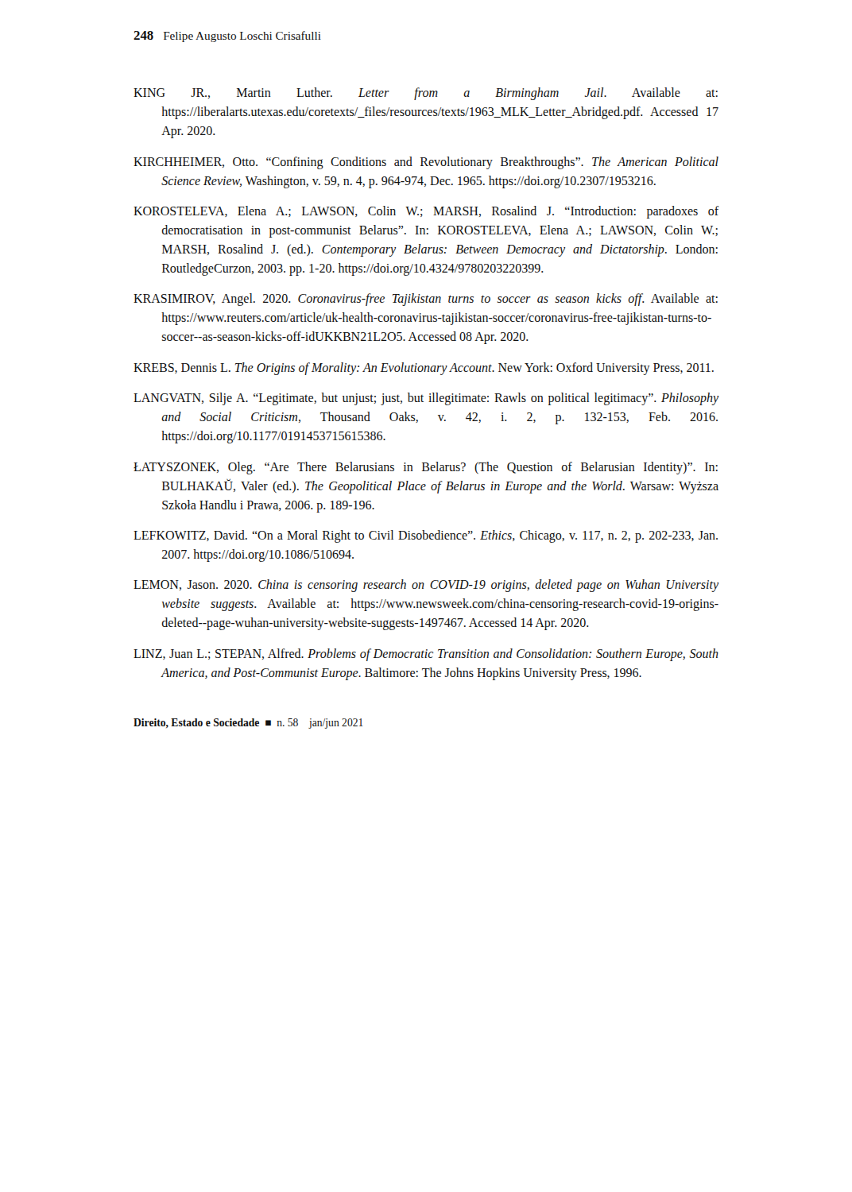248 Felipe Augusto Loschi Crisafulli
KING JR., Martin Luther. Letter from a Birmingham Jail. Available at: https://liberalarts.utexas.edu/coretexts/_files/resources/texts/1963_MLK_Letter_Abridged.pdf. Accessed 17 Apr. 2020.
KIRCHHEIMER, Otto. “Confining Conditions and Revolutionary Breakthroughs”. The American Political Science Review, Washington, v. 59, n. 4, p. 964-974, Dec. 1965. https://doi.org/10.2307/1953216.
KOROSTELEVA, Elena A.; LAWSON, Colin W.; MARSH, Rosalind J. “Introduction: paradoxes of democratisation in post-communist Belarus”. In: KOROSTELEVA, Elena A.; LAWSON, Colin W.; MARSH, Rosalind J. (ed.). Contemporary Belarus: Between Democracy and Dictatorship. London: RoutledgeCurzon, 2003. pp. 1-20. https://doi.org/10.4324/9780203220399.
KRASIMIROV, Angel. 2020. Coronavirus-free Tajikistan turns to soccer as season kicks off. Available at: https://www.reuters.com/article/uk-health-coronavirus-tajikistan-soccer/coronavirus-free-tajikistan-turns-to-soccer--as-season-kicks-off-idUKKBN21L2O5. Accessed 08 Apr. 2020.
KREBS, Dennis L. The Origins of Morality: An Evolutionary Account. New York: Oxford University Press, 2011.
LANGVATN, Silje A. “Legitimate, but unjust; just, but illegitimate: Rawls on political legitimacy”. Philosophy and Social Criticism, Thousand Oaks, v. 42, i. 2, p. 132-153, Feb. 2016. https://doi.org/10.1177/0191453715615386.
ŁATYSZONEK, Oleg. “Are There Belarusians in Belarus? (The Question of Belarusian Identity)”. In: BULHAKAŬ, Valer (ed.). The Geopolitical Place of Belarus in Europe and the World. Warsaw: Wyższa Szkoła Handlu i Prawa, 2006. p. 189-196.
LEFKOWITZ, David. “On a Moral Right to Civil Disobedience”. Ethics, Chicago, v. 117, n. 2, p. 202-233, Jan. 2007. https://doi.org/10.1086/510694.
LEMON, Jason. 2020. China is censoring research on COVID-19 origins, deleted page on Wuhan University website suggests. Available at: https://www.newsweek.com/china-censoring-research-covid-19-origins-deleted--page-wuhan-university-website-suggests-1497467. Accessed 14 Apr. 2020.
LINZ, Juan L.; STEPAN, Alfred. Problems of Democratic Transition and Consolidation: Southern Europe, South America, and Post-Communist Europe. Baltimore: The Johns Hopkins University Press, 1996.
Direito, Estado e Sociedade■n. 58 jan/jun 2021